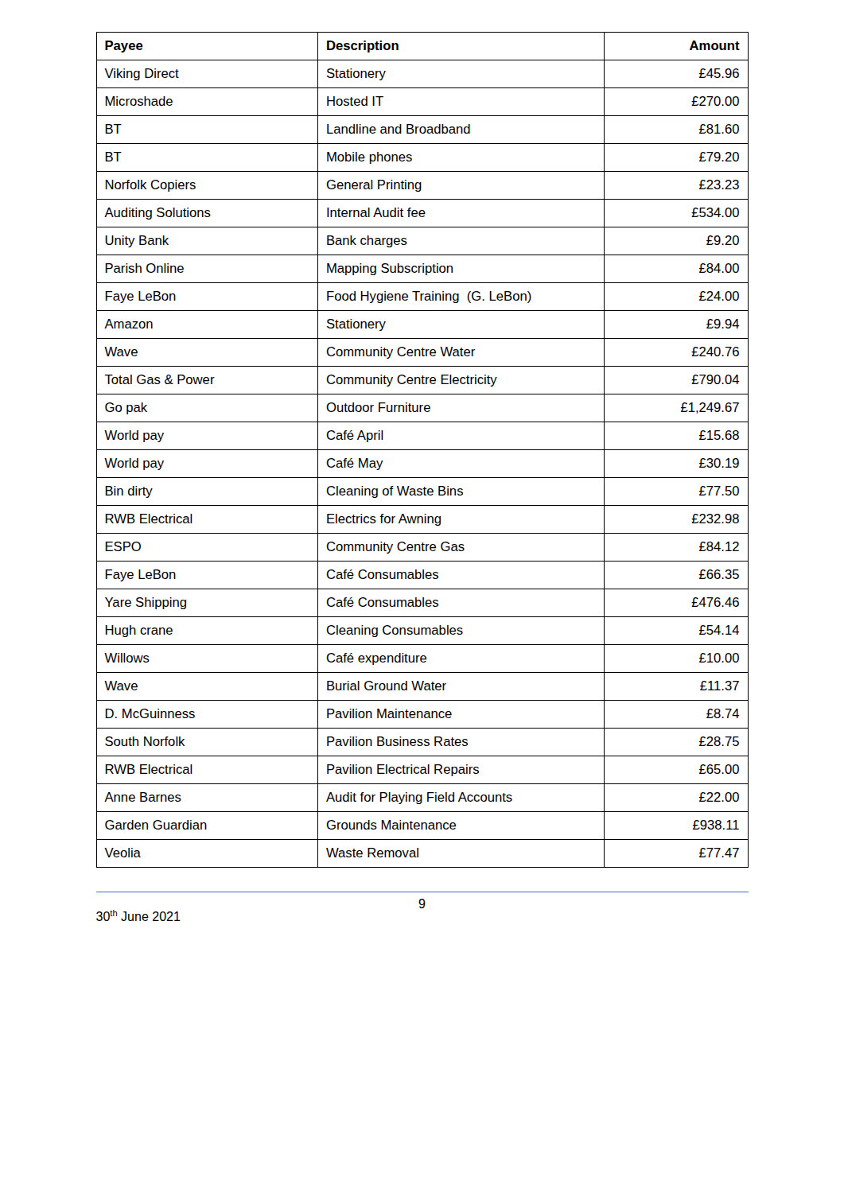| Payee | Description | Amount |
| --- | --- | --- |
| Viking Direct | Stationery | £45.96 |
| Microshade | Hosted IT | £270.00 |
| BT | Landline and Broadband | £81.60 |
| BT | Mobile phones | £79.20 |
| Norfolk Copiers | General Printing | £23.23 |
| Auditing Solutions | Internal Audit fee | £534.00 |
| Unity Bank | Bank charges | £9.20 |
| Parish Online | Mapping Subscription | £84.00 |
| Faye LeBon | Food Hygiene Training (G. LeBon) | £24.00 |
| Amazon | Stationery | £9.94 |
| Wave | Community Centre Water | £240.76 |
| Total Gas & Power | Community Centre Electricity | £790.04 |
| Go pak | Outdoor Furniture | £1,249.67 |
| World pay | Café April | £15.68 |
| World pay | Café May | £30.19 |
| Bin dirty | Cleaning of Waste Bins | £77.50 |
| RWB Electrical | Electrics for Awning | £232.98 |
| ESPO | Community Centre Gas | £84.12 |
| Faye LeBon | Café Consumables | £66.35 |
| Yare Shipping | Café Consumables | £476.46 |
| Hugh crane | Cleaning Consumables | £54.14 |
| Willows | Café expenditure | £10.00 |
| Wave | Burial Ground Water | £11.37 |
| D. McGuinness | Pavilion Maintenance | £8.74 |
| South Norfolk | Pavilion Business Rates | £28.75 |
| RWB Electrical | Pavilion Electrical Repairs | £65.00 |
| Anne Barnes | Audit for Playing Field Accounts | £22.00 |
| Garden Guardian | Grounds Maintenance | £938.11 |
| Veolia | Waste Removal | £77.47 |
9
30th June 2021